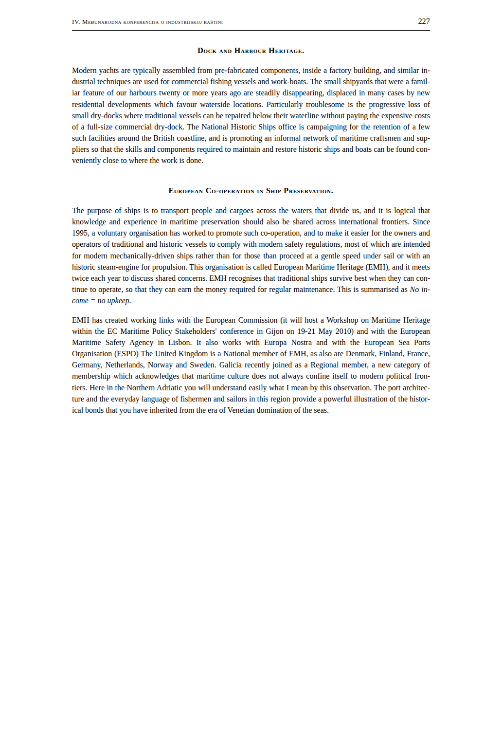IV. Međunarodna konferencija o industrijskoj baštini 227
Dock and Harbour Heritage.
Modern yachts are typically assembled from pre-fabricated components, inside a factory building, and similar industrial techniques are used for commercial fishing vessels and work-boats. The small shipyards that were a familiar feature of our harbours twenty or more years ago are steadily disappearing, displaced in many cases by new residential developments which favour waterside locations. Particularly troublesome is the progressive loss of small dry-docks where traditional vessels can be repaired below their waterline without paying the expensive costs of a full-size commercial dry-dock. The National Historic Ships office is campaigning for the retention of a few such facilities around the British coastline, and is promoting an informal network of maritime craftsmen and suppliers so that the skills and components required to maintain and restore historic ships and boats can be found conveniently close to where the work is done.
European Co-operation in Ship Preservation.
The purpose of ships is to transport people and cargoes across the waters that divide us, and it is logical that knowledge and experience in maritime preservation should also be shared across international frontiers. Since 1995, a voluntary organisation has worked to promote such co-operation, and to make it easier for the owners and operators of traditional and historic vessels to comply with modern safety regulations, most of which are intended for modern mechanically-driven ships rather than for those than proceed at a gentle speed under sail or with an historic steam-engine for propulsion. This organisation is called European Maritime Heritage (EMH), and it meets twice each year to discuss shared concerns. EMH recognises that traditional ships survive best when they can continue to operate, so that they can earn the money required for regular maintenance. This is summarised as No income = no upkeep.
EMH has created working links with the European Commission (it will host a Workshop on Maritime Heritage within the EC Maritime Policy Stakeholders' conference in Gijon on 19-21 May 2010) and with the European Maritime Safety Agency in Lisbon. It also works with Europa Nostra and with the European Sea Ports Organisation (ESPO) The United Kingdom is a National member of EMH, as also are Denmark, Finland, France, Germany, Netherlands, Norway and Sweden. Galicia recently joined as a Regional member, a new category of membership which acknowledges that maritime culture does not always confine itself to modern political frontiers. Here in the Northern Adriatic you will understand easily what I mean by this observation. The port architecture and the everyday language of fishermen and sailors in this region provide a powerful illustration of the historical bonds that you have inherited from the era of Venetian domination of the seas.